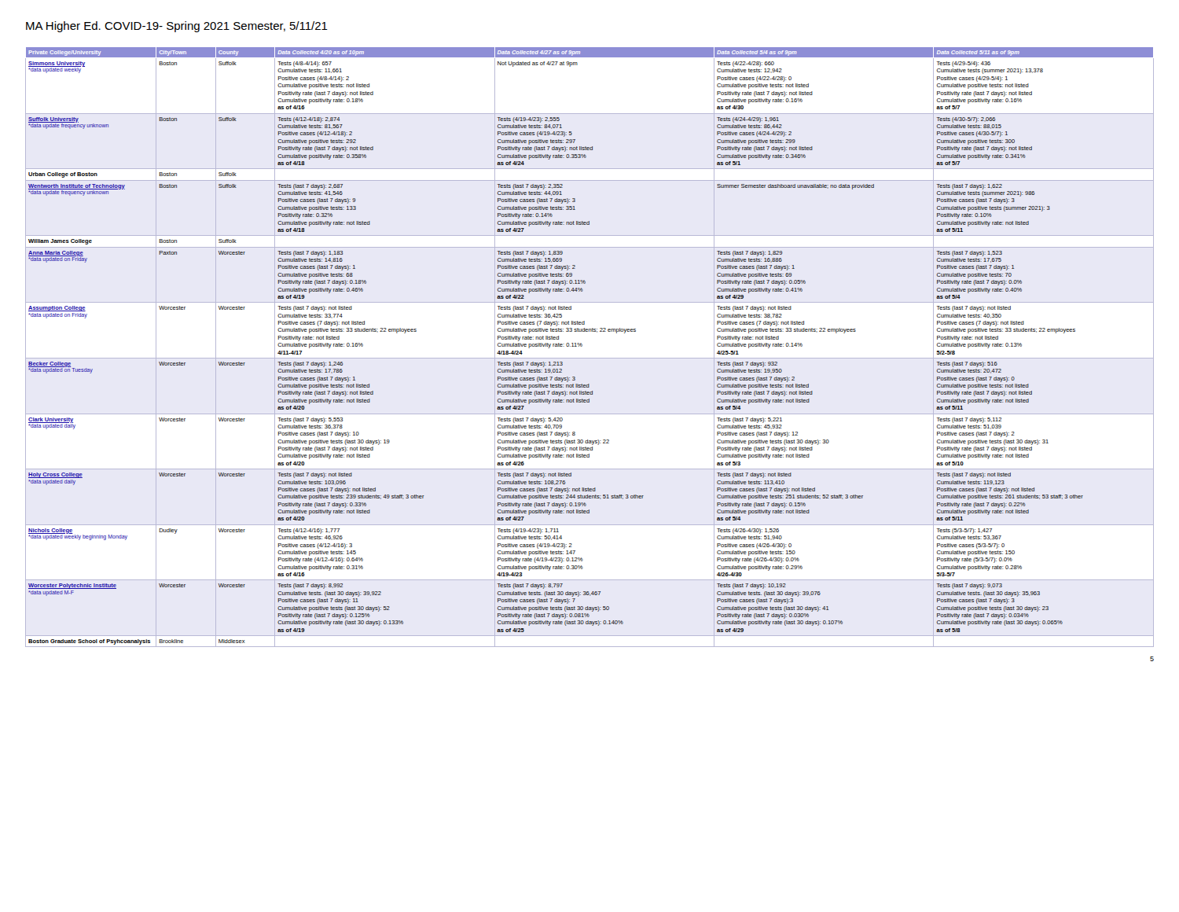MA Higher Ed. COVID-19- Spring 2021 Semester, 5/11/21
| Private College/University | City/Town | County | Data Collected 4/20 as of 10pm | Data Collected 4/27 as of 9pm | Data Collected 5/4 as of 9pm | Data Collected 5/11 as of 9pm |
| --- | --- | --- | --- | --- | --- | --- |
| Simmons University *data updated weekly | Boston | Suffolk | Tests (4/8-4/14): 657 Cumulative tests: 11,661 Positive cases (4/8-4/14): 2 Cumulative positive tests: not listed Positivity rate (last 7 days): not listed Cumulative positivity rate: 0.18% as of 4/16 | Not Updated as of 4/27 at 9pm | Tests (4/22-4/28): 660 Cumulative tests: 12,942 Positive cases (4/22-4/28): 0 Cumulative positive tests: not listed Positivity rate (last 7 days): not listed Cumulative positivity rate: 0.16% as of 4/30 | Tests (4/29-5/4): 436 Cumulative tests (summer 2021): 13,378 Positive cases (4/29-5/4): 1 Cumulative positive tests: not listed Positivity rate (last 7 days): not listed Cumulative positivity rate: 0.16% as of 5/7 |
| Suffolk University *data update frequency unknown | Boston | Suffolk | Tests (4/12-4/18): 2,874 Cumulative tests: 81,567 Positive cases (4/12-4/18): 2 Cumulative positive tests: 292 Positivity rate (last 7 days): not listed Cumulative positivity rate: 0.358% as of 4/18 | Tests (4/19-4/23): 2,555 Cumulative tests: 84,071 Positive cases (4/19-4/23): 5 Cumulative positive tests: 297 Positivity rate (last 7 days): not listed Cumulative positivity rate: 0.353% as of 4/24 | Tests (4/24-4/29): 1,961 Cumulative tests: 86,442 Positive cases (4/24-4/29): 2 Cumulative positive tests: 299 Positivity rate (last 7 days): not listed Cumulative positivity rate: 0.346% as of 5/1 | Tests (4/30-5/7): 2,066 Cumulative tests: 88,015 Positive cases (4/30-5/7): 1 Cumulative positive tests: 300 Positivity rate (last 7 days): not listed Cumulative positivity rate: 0.341% as of 5/7 |
| Urban College of Boston | Boston | Suffolk | | | | |
| Wentworth Institute of Technology *data update frequency unknown | Boston | Suffolk | Tests (last 7 days): 2,687 Cumulative tests: 41,546 Positive cases (last 7 days): 9 Cumulative positive tests: 133 Positivity rate: 0.32% Cumulative positivity rate: not listed as of 4/18 | Tests (last 7 days): 2,352 Cumulative tests: 44,091 Positive cases (last 7 days): 3 Cumulative positive tests: 351 Positivity rate: 0.14% Cumulative positivity rate: not listed as of 4/27 | Summer Semester dashboard unavailable; no data provided | Tests (last 7 days): 1,622 Cumulative tests (summer 2021): 986 Positive cases (last 7 days): 3 Cumulative positive tests (summer 2021): 3 Positivity rate: 0.10% Cumulative positivity rate: not listed as of 5/11 |
| William James College | Boston | Suffolk | | | | |
| Anna Maria College *data updated on Friday | Paxton | Worcester | Tests (last 7 days): 1,183 Cumulative tests: 14,816 Positive cases (last 7 days): 1 Cumulative positive tests: 68 Positivity rate (last 7 days): 0.18% Cumulative positivity rate: 0.46% as of 4/19 | Tests (last 7 days): 1,839 Cumulative tests: 15,669 Positive cases (last 7 days): 2 Cumulative positive tests: 69 Positivity rate (last 7 days): 0.11% Cumulative positivity rate: 0.44% as of 4/22 | Tests (last 7 days): 1,829 Cumulative tests: 16,886 Positive cases (last 7 days): 1 Cumulative positive tests: 69 Positivity rate (last 7 days): 0.05% Cumulative positivity rate: 0.41% as of 4/29 | Tests (last 7 days): 1,523 Cumulative tests: 17,675 Positive cases (last 7 days): 1 Cumulative positive tests: 70 Positivity rate (last 7 days): 0.0% Cumulative positivity rate: 0.40% as of 5/4 |
| Assumption College *data updated on Friday | Worcester | Worcester | Tests (last 7 days): not listed Cumulative tests: 33,774 Positive cases (7 days): not listed Cumulative positive tests: 33 students; 22 employees Positivity rate: not listed Cumulative positivity rate: 0.16% 4/11-4/17 | Tests (last 7 days): not listed Cumulative tests: 36,425 Positive cases (7 days): not listed Cumulative positive tests: 33 students; 22 employees Positivity rate: not listed Cumulative positivity rate: 0.11% 4/18-4/24 | Tests (last 7 days): not listed Cumulative tests: 38,782 Positive cases (7 days): not listed Cumulative positive tests: 33 students; 22 employees Positivity rate: not listed Cumulative positivity rate: 0.14% 4/25-5/1 | Tests (last 7 days): not listed Cumulative tests: 40,350 Positive cases (7 days): not listed Cumulative positive tests: 33 students; 22 employees Positivity rate: not listed Cumulative positivity rate: 0.13% 5/2-5/8 |
| Becker College *data updated on Tuesday | Worcester | Worcester | Tests (last 7 days): 1,246 Cumulative tests: 17,786 Positive cases (last 7 days): 1 Cumulative positive tests: not listed Positivity rate (last 7 days): not listed Cumulative positivity rate: not listed as of 4/20 | Tests (last 7 days): 1,213 Cumulative tests: 19,012 Positive cases (last 7 days): 3 Cumulative positive tests: not listed Positivity rate (last 7 days): not listed Cumulative positivity rate: not listed as of 4/27 | Tests (last 7 days): 932 Cumulative tests: 19,950 Positive cases (last 7 days): 2 Cumulative positive tests: not listed Positivity rate (last 7 days): not listed Cumulative positivity rate: not listed as of 5/4 | Tests (last 7 days): 516 Cumulative tests: 20,472 Positive cases (last 7 days): 0 Cumulative positive tests: not listed Positivity rate (last 7 days): not listed Cumulative positivity rate: not listed as of 5/11 |
| Clark University *data updated daily | Worcester | Worcester | Tests (last 7 days): 5,553 Cumulative tests: 36,378 Positive cases (last 7 days): 10 Cumulative positive tests (last 30 days): 19 Positivity rate (last 7 days): not listed Cumulative positivity rate: not listed as of 4/20 | Tests (last 7 days): 5,420 Cumulative tests: 40,709 Positive cases (last 7 days): 8 Cumulative positive tests (last 30 days): 22 Positivity rate (last 7 days): not listed Cumulative positivity rate: not listed as of 4/26 | Tests (last 7 days): 5,221 Cumulative tests: 45,932 Positive cases (last 7 days): 12 Cumulative positive tests (last 30 days): 30 Positivity rate (last 7 days): not listed Cumulative positivity rate: not listed as of 5/3 | Tests (last 7 days): 5,112 Cumulative tests: 51,039 Positive cases (last 7 days): 2 Cumulative positive tests (last 30 days): 31 Positivity rate (last 7 days): not listed Cumulative positivity rate: not listed as of 5/10 |
| Holy Cross College *data updated daily | Worcester | Worcester | Tests (last 7 days): not listed Cumulative tests: 103,096 Positive cases (last 7 days): not listed Cumulative positive tests: 239 students; 49 staff; 3 other Positivity rate (last 7 days): 0.33% Cumulative positivity rate: not listed as of 4/20 | Tests (last 7 days): not listed Cumulative tests: 108,276 Positive cases (last 7 days): not listed Cumulative positive tests: 244 students; 51 staff; 3 other Positivity rate (last 7 days): 0.19% Cumulative positivity rate: not listed as of 4/27 | Tests (last 7 days): not listed Cumulative tests: 113,410 Positive cases (last 7 days): not listed Cumulative positive tests: 251 students; 52 staff; 3 other Positivity rate (last 7 days): 0.15% Cumulative positivity rate: not listed as of 5/4 | Tests (last 7 days): not listed Cumulative tests: 119,123 Positive cases (last 7 days): not listed Cumulative positive tests: 261 students; 53 staff; 3 other Positivity rate (last 7 days): 0.22% Cumulative positivity rate: not listed as of 5/11 |
| Nichols College *data updated weekly beginning Monday | Dudley | Worcester | Tests (4/12-4/16): 1,777 Cumulative tests: 46,926 Positive cases (4/12-4/16): 3 Cumulative positive tests: 145 Positivity rate (4/12-4/16): 0.64% Cumulative positivity rate: 0.31% as of 4/16 | Tests (4/19-4/23): 1,711 Cumulative tests: 50,414 Positive cases (4/19-4/23): 2 Cumulative positive tests: 147 Positivity rate (4/19-4/23): 0.12% Cumulative positivity rate: 0.30% 4/19-4/23 | Tests (4/26-4/30): 1,526 Cumulative tests: 51,940 Positive cases (4/26-4/30): 0 Cumulative positive tests: 150 Positivity rate (4/26-4/30): 0.0% Cumulative positivity rate: 0.29% 4/26-4/30 | Tests (5/3-5/7): 1,427 Cumulative tests: 53,367 Positive cases (5/3-5/7): 0 Cumulative positive tests: 150 Positivity rate (5/3-5/7): 0.0% Cumulative positivity rate: 0.28% 5/3-5/7 |
| Worcester Polytechnic Institute *data updated M-F | Worcester | Worcester | Tests (last 7 days): 8,992 Cumulative tests. (last 30 days): 39,922 Positive cases (last 7 days): 11 Cumulative positive tests (last 30 days): 52 Positivity rate (last 7 days): 0.125% Cumulative positivity rate (last 30 days): 0.133% as of 4/19 | Tests (last 7 days): 8,797 Cumulative tests. (last 30 days): 36,467 Positive cases (last 7 days): 7 Cumulative positive tests (last 30 days): 50 Positivity rate (last 7 days): 0.081% Cumulative positivity rate (last 30 days): 0.140% as of 4/25 | Tests (last 7 days): 10,192 Cumulative tests. (last 30 days): 39,076 Positive cases (last 7 days):3 Cumulative positive tests (last 30 days): 41 Positivity rate (last 7 days): 0.030% Cumulative positivity rate (last 30 days): 0.107% as of 4/29 | Tests (last 7 days): 9,073 Cumulative tests. (last 30 days): 35,963 Positive cases (last 7 days): 3 Cumulative positive tests (last 30 days): 23 Positivity rate (last 7 days): 0.034% Cumulative positivity rate (last 30 days): 0.065% as of 5/8 |
| Boston Graduate School of Psyhcoanalysis | Brookline | Middlesex | | | | |
5